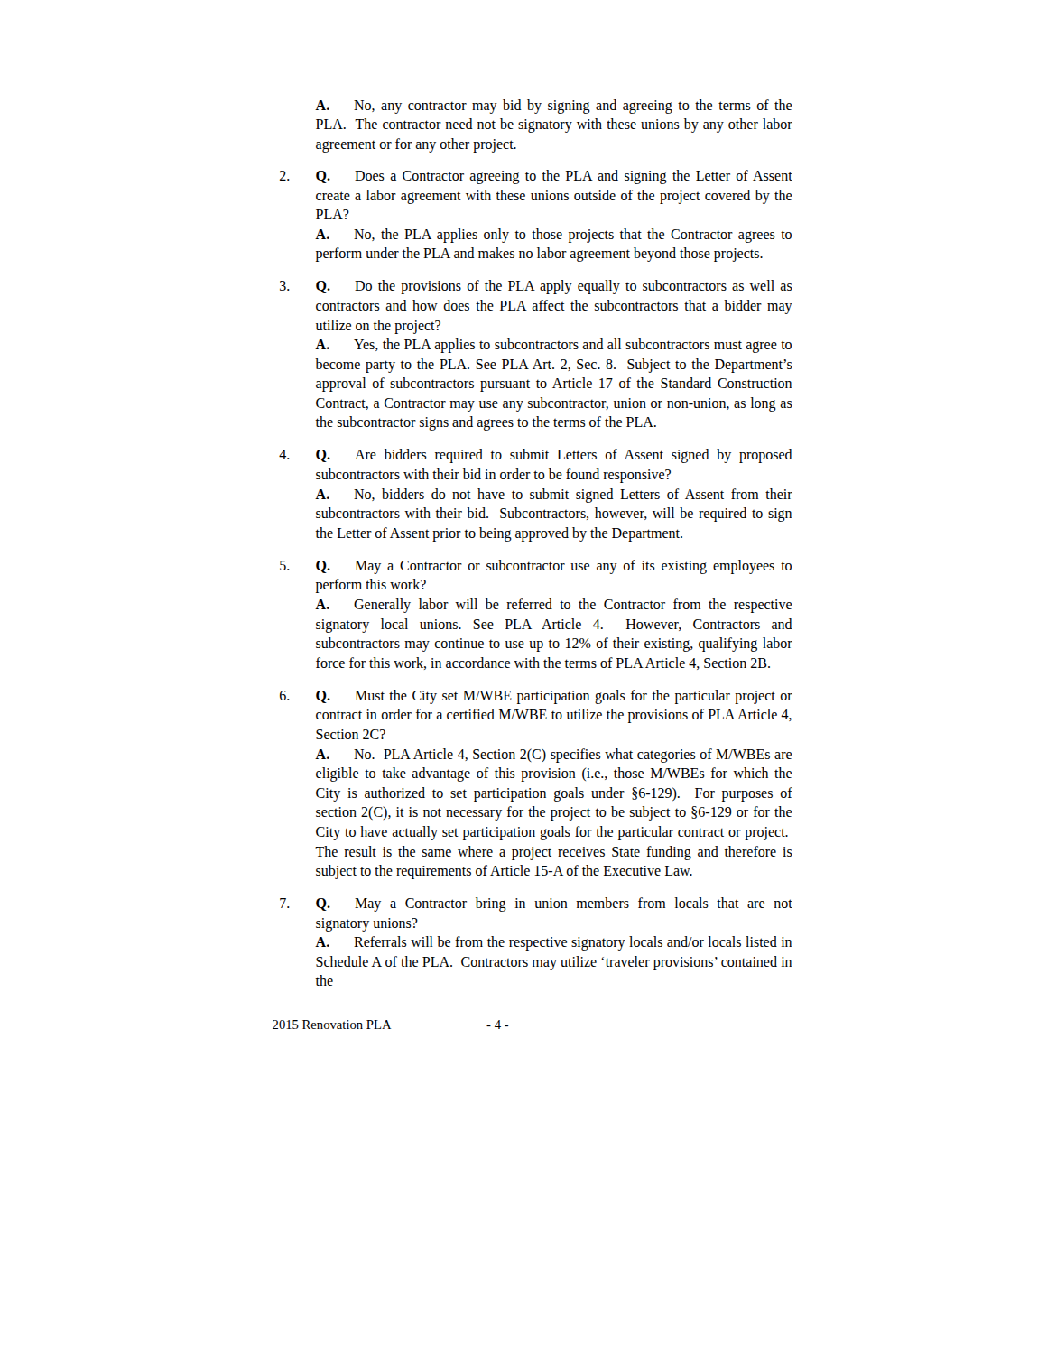A. No, any contractor may bid by signing and agreeing to the terms of the PLA. The contractor need not be signatory with these unions by any other labor agreement or for any other project.
2.
Q. Does a Contractor agreeing to the PLA and signing the Letter of Assent create a labor agreement with these unions outside of the project covered by the PLA?
A. No, the PLA applies only to those projects that the Contractor agrees to perform under the PLA and makes no labor agreement beyond those projects.
3.
Q. Do the provisions of the PLA apply equally to subcontractors as well as contractors and how does the PLA affect the subcontractors that a bidder may utilize on the project?
A. Yes, the PLA applies to subcontractors and all subcontractors must agree to become party to the PLA. See PLA Art. 2, Sec. 8. Subject to the Department’s approval of subcontractors pursuant to Article 17 of the Standard Construction Contract, a Contractor may use any subcontractor, union or non-union, as long as the subcontractor signs and agrees to the terms of the PLA.
4.
Q. Are bidders required to submit Letters of Assent signed by proposed subcontractors with their bid in order to be found responsive?
A. No, bidders do not have to submit signed Letters of Assent from their subcontractors with their bid. Subcontractors, however, will be required to sign the Letter of Assent prior to being approved by the Department.
5.
Q. May a Contractor or subcontractor use any of its existing employees to perform this work?
A. Generally labor will be referred to the Contractor from the respective signatory local unions. See PLA Article 4. However, Contractors and subcontractors may continue to use up to 12% of their existing, qualifying labor force for this work, in accordance with the terms of PLA Article 4, Section 2B.
6.
Q. Must the City set M/WBE participation goals for the particular project or contract in order for a certified M/WBE to utilize the provisions of PLA Article 4, Section 2C?
A. No. PLA Article 4, Section 2(C) specifies what categories of M/WBEs are eligible to take advantage of this provision (i.e., those M/WBEs for which the City is authorized to set participation goals under §6-129). For purposes of section 2(C), it is not necessary for the project to be subject to §6-129 or for the City to have actually set participation goals for the particular contract or project. The result is the same where a project receives State funding and therefore is subject to the requirements of Article 15-A of the Executive Law.
7.
Q. May a Contractor bring in union members from locals that are not signatory unions?
A. Referrals will be from the respective signatory locals and/or locals listed in Schedule A of the PLA. Contractors may utilize ‘traveler provisions’ contained in the
2015 Renovation PLA - 4 -